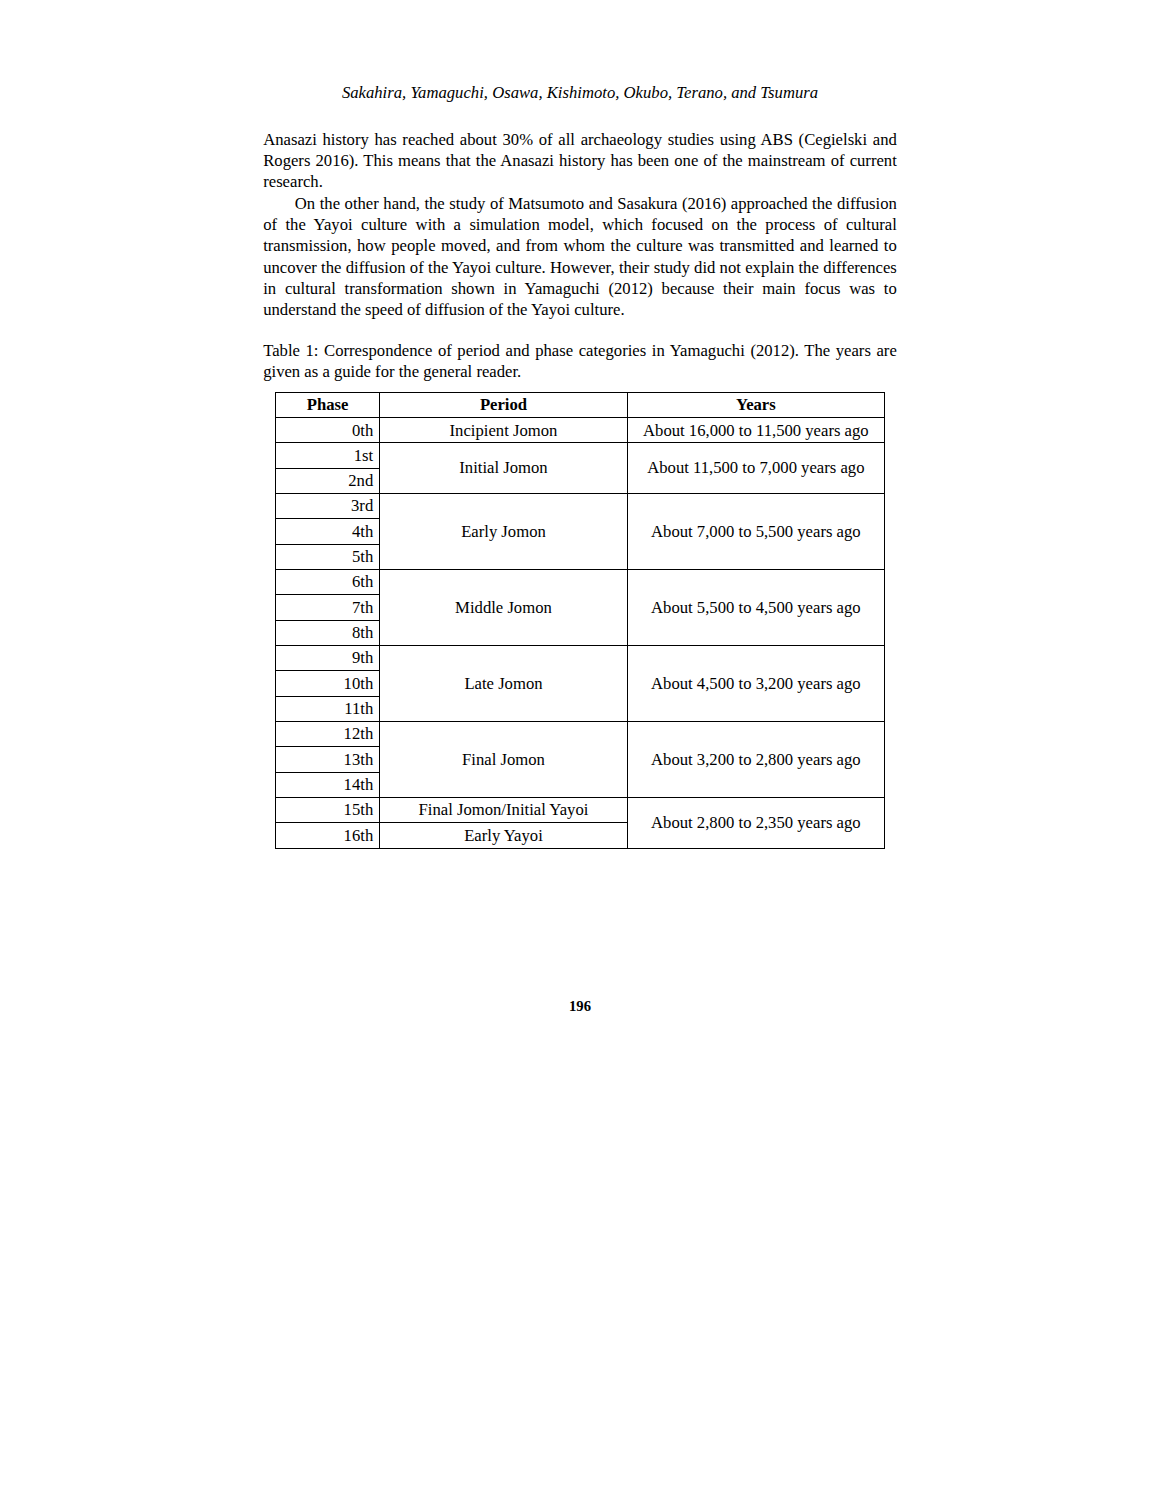Sakahira, Yamaguchi, Osawa, Kishimoto, Okubo, Terano, and Tsumura
Anasazi history has reached about 30% of all archaeology studies using ABS (Cegielski and Rogers 2016). This means that the Anasazi history has been one of the mainstream of current research.
On the other hand, the study of Matsumoto and Sasakura (2016) approached the diffusion of the Yayoi culture with a simulation model, which focused on the process of cultural transmission, how people moved, and from whom the culture was transmitted and learned to uncover the diffusion of the Yayoi culture. However, their study did not explain the differences in cultural transformation shown in Yamaguchi (2012) because their main focus was to understand the speed of diffusion of the Yayoi culture.
Table 1: Correspondence of period and phase categories in Yamaguchi (2012). The years are given as a guide for the general reader.
| Phase | Period | Years |
| --- | --- | --- |
| 0th | Incipient Jomon | About 16,000 to 11,500 years ago |
| 1st | Initial Jomon | About 11,500 to 7,000 years ago |
| 2nd |
| 3rd | Early Jomon | About 7,000 to 5,500 years ago |
| 4th |
| 5th |
| 6th | Middle Jomon | About 5,500 to 4,500 years ago |
| 7th |
| 8th |
| 9th | Late Jomon | About 4,500 to 3,200 years ago |
| 10th |
| 11th |
| 12th | Final Jomon | About 3,200 to 2,800 years ago |
| 13th |
| 14th |
| 15th | Final Jomon/Initial Yayoi | About 2,800 to 2,350 years ago |
| 16th | Early Yayoi |
196